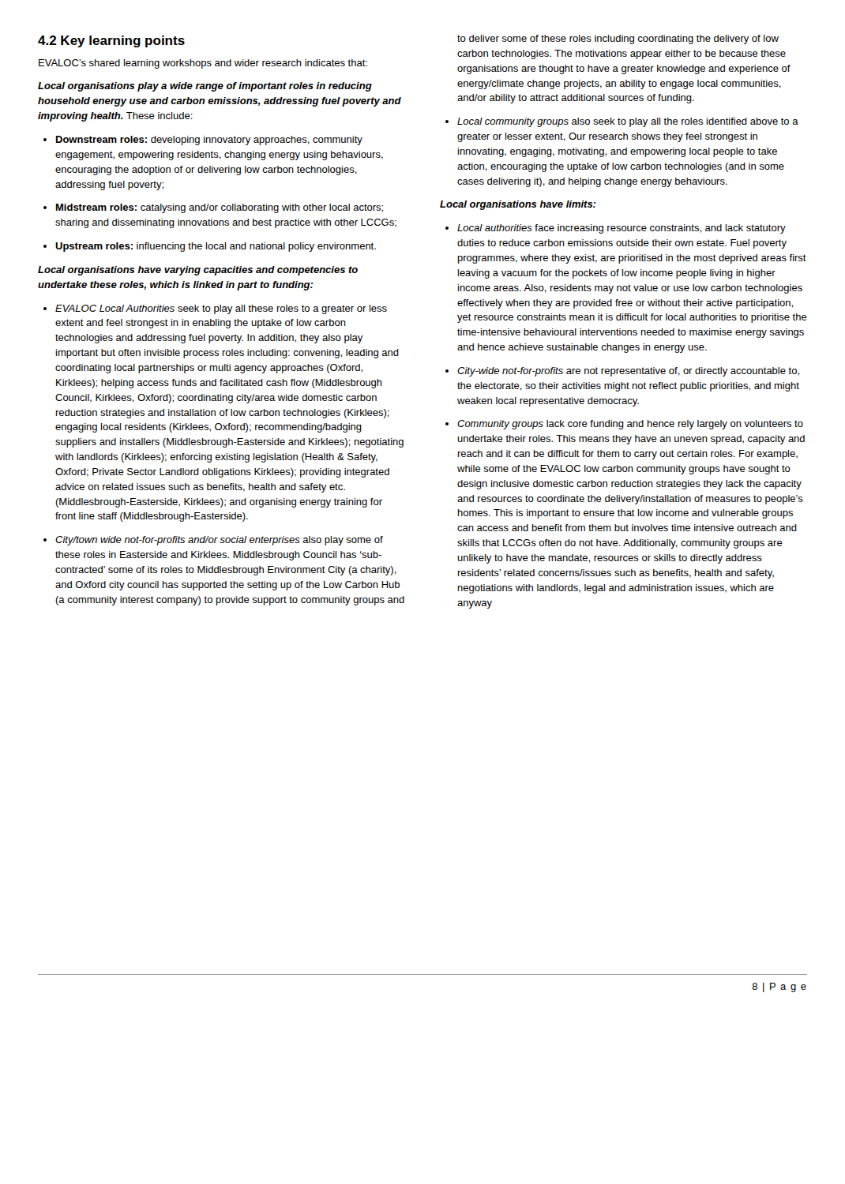4.2 Key learning points
EVALOC’s shared learning workshops and wider research indicates that:
Local organisations play a wide range of important roles in reducing household energy use and carbon emissions, addressing fuel poverty and improving health. These include:
Downstream roles: developing innovatory approaches, community engagement, empowering residents, changing energy using behaviours, encouraging the adoption of or delivering low carbon technologies, addressing fuel poverty;
Midstream roles: catalysing and/or collaborating with other local actors; sharing and disseminating innovations and best practice with other LCCGs;
Upstream roles: influencing the local and national policy environment.
Local organisations have varying capacities and competencies to undertake these roles, which is linked in part to funding:
EVALOC Local Authorities seek to play all these roles to a greater or less extent and feel strongest in in enabling the uptake of low carbon technologies and addressing fuel poverty. In addition, they also play important but often invisible process roles including: convening, leading and coordinating local partnerships or multi agency approaches (Oxford, Kirklees); helping access funds and facilitated cash flow (Middlesbrough Council, Kirklees, Oxford); coordinating city/area wide domestic carbon reduction strategies and installation of low carbon technologies (Kirklees); engaging local residents (Kirklees, Oxford); recommending/badging suppliers and installers (Middlesbrough-Easterside and Kirklees); negotiating with landlords (Kirklees); enforcing existing legislation (Health & Safety, Oxford; Private Sector Landlord obligations Kirklees); providing integrated advice on related issues such as benefits, health and safety etc. (Middlesbrough-Easterside, Kirklees); and organising energy training for front line staff (Middlesbrough-Easterside).
City/town wide not-for-profits and/or social enterprises also play some of these roles in Easterside and Kirklees. Middlesbrough Council has ‘sub-contracted’ some of its roles to Middlesbrough Environment City (a charity), and Oxford city council has supported the setting up of the Low Carbon Hub (a community interest company) to provide support to community groups and to deliver some of these roles including coordinating the delivery of low carbon technologies. The motivations appear either to be because these organisations are thought to have a greater knowledge and experience of energy/climate change projects, an ability to engage local communities, and/or ability to attract additional sources of funding.
Local community groups also seek to play all the roles identified above to a greater or lesser extent, Our research shows they feel strongest in innovating, engaging, motivating, and empowering local people to take action, encouraging the uptake of low carbon technologies (and in some cases delivering it), and helping change energy behaviours.
Local organisations have limits:
Local authorities face increasing resource constraints, and lack statutory duties to reduce carbon emissions outside their own estate. Fuel poverty programmes, where they exist, are prioritised in the most deprived areas first leaving a vacuum for the pockets of low income people living in higher income areas. Also, residents may not value or use low carbon technologies effectively when they are provided free or without their active participation, yet resource constraints mean it is difficult for local authorities to prioritise the time-intensive behavioural interventions needed to maximise energy savings and hence achieve sustainable changes in energy use.
City-wide not-for-profits are not representative of, or directly accountable to, the electorate, so their activities might not reflect public priorities, and might weaken local representative democracy.
Community groups lack core funding and hence rely largely on volunteers to undertake their roles. This means they have an uneven spread, capacity and reach and it can be difficult for them to carry out certain roles. For example, while some of the EVALOC low carbon community groups have sought to design inclusive domestic carbon reduction strategies they lack the capacity and resources to coordinate the delivery/installation of measures to people’s homes. This is important to ensure that low income and vulnerable groups can access and benefit from them but involves time intensive outreach and skills that LCCGs often do not have. Additionally, community groups are unlikely to have the mandate, resources or skills to directly address residents’ related concerns/issues such as benefits, health and safety, negotiations with landlords, legal and administration issues, which are anyway
8 | P a g e